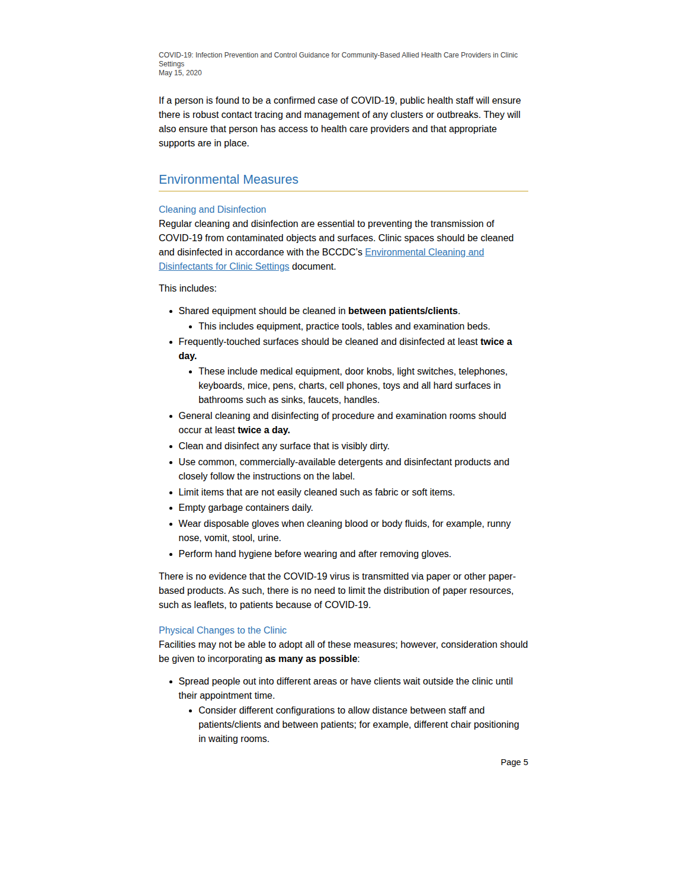COVID-19: Infection Prevention and Control Guidance for Community-Based Allied Health Care Providers in Clinic Settings
May 15, 2020
If a person is found to be a confirmed case of COVID-19, public health staff will ensure there is robust contact tracing and management of any clusters or outbreaks. They will also ensure that person has access to health care providers and that appropriate supports are in place.
Environmental Measures
Cleaning and Disinfection
Regular cleaning and disinfection are essential to preventing the transmission of COVID-19 from contaminated objects and surfaces. Clinic spaces should be cleaned and disinfected in accordance with the BCCDC’s Environmental Cleaning and Disinfectants for Clinic Settings document.
This includes:
Shared equipment should be cleaned in between patients/clients.
This includes equipment, practice tools, tables and examination beds.
Frequently-touched surfaces should be cleaned and disinfected at least twice a day.
These include medical equipment, door knobs, light switches, telephones, keyboards, mice, pens, charts, cell phones, toys and all hard surfaces in bathrooms such as sinks, faucets, handles.
General cleaning and disinfecting of procedure and examination rooms should occur at least twice a day.
Clean and disinfect any surface that is visibly dirty.
Use common, commercially-available detergents and disinfectant products and closely follow the instructions on the label.
Limit items that are not easily cleaned such as fabric or soft items.
Empty garbage containers daily.
Wear disposable gloves when cleaning blood or body fluids, for example, runny nose, vomit, stool, urine.
Perform hand hygiene before wearing and after removing gloves.
There is no evidence that the COVID-19 virus is transmitted via paper or other paper-based products. As such, there is no need to limit the distribution of paper resources, such as leaflets, to patients because of COVID-19.
Physical Changes to the Clinic
Facilities may not be able to adopt all of these measures; however, consideration should be given to incorporating as many as possible:
Spread people out into different areas or have clients wait outside the clinic until their appointment time.
Consider different configurations to allow distance between staff and patients/clients and between patients; for example, different chair positioning in waiting rooms.
Page 5